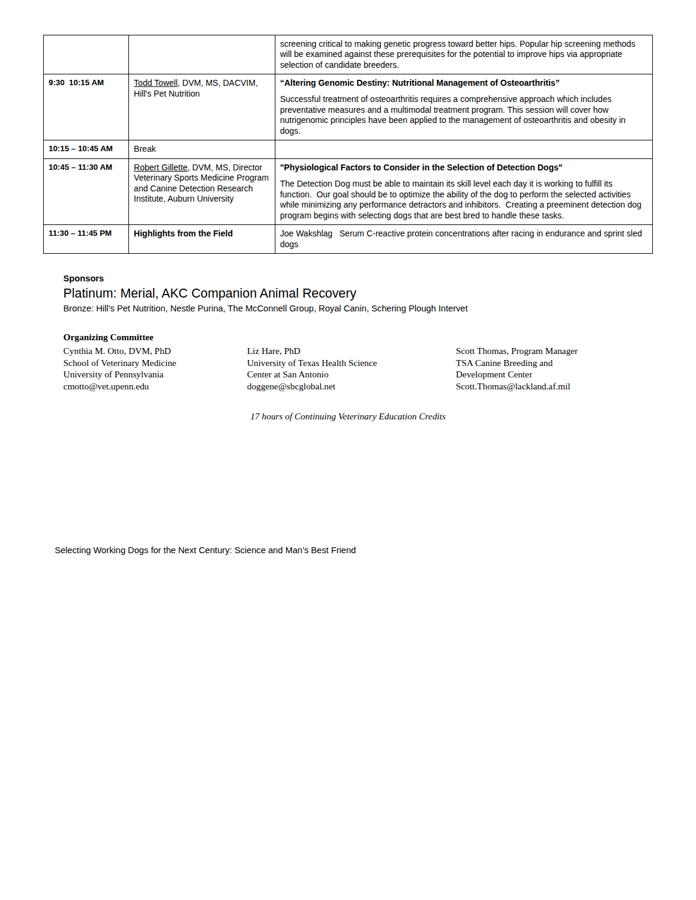| | | screening critical to making genetic progress toward better hips. Popular hip screening methods will be examined against these prerequisites for the potential to improve hips via appropriate selection of candidate breeders. |
| 9:30 10:15 AM | Todd Towell , DVM, MS, DACVIM, Hill's Pet Nutrition | “Altering Genomic Destiny: Nutritional Management of Osteoarthritis” Successful treatment of osteoarthritis requires a comprehensive approach which includes preventative measures and a multimodal treatment program. This session will cover how nutrigenomic principles have been applied to the management of osteoarthritis and obesity in dogs. |
| 10:15 – 10:45 AM | Break | |
| 10:45 – 11:30 AM | Robert Gillette , DVM, MS, Director Veterinary Sports Medicine Program and Canine Detection Research Institute, Auburn University | "Physiological Factors to Consider in the Selection of Detection Dogs" The Detection Dog must be able to maintain its skill level each day it is working to fulfill its function. Our goal should be to optimize the ability of the dog to perform the selected activities while minimizing any performance detractors and inhibitors. Creating a preeminent detection dog program begins with selecting dogs that are best bred to handle these tasks. |
| 11:30 – 11:45 PM | Highlights from the Field | Joe Wakshlag Serum C-reactive protein concentrations after racing in endurance and sprint sled dogs |
Sponsors
Platinum: Merial, AKC Companion Animal Recovery
Bronze: Hill’s Pet Nutrition, Nestle Purina, The McConnell Group, Royal Canin, Schering Plough Intervet
Organizing Committee
| Cynthia M. Otto, DVM, PhD School of Veterinary Medicine University of Pennsylvania cmotto@vet.upenn.edu | Liz Hare, PhD University of Texas Health Science Center at San Antonio doggene@sbcglobal.net | Scott Thomas, Program Manager TSA Canine Breeding and Development Center Scott.Thomas@lackland.af.mil |
17 hours of Continuing Veterinary Education Credits
Selecting Working Dogs for the Next Century: Science and Man’s Best Friend